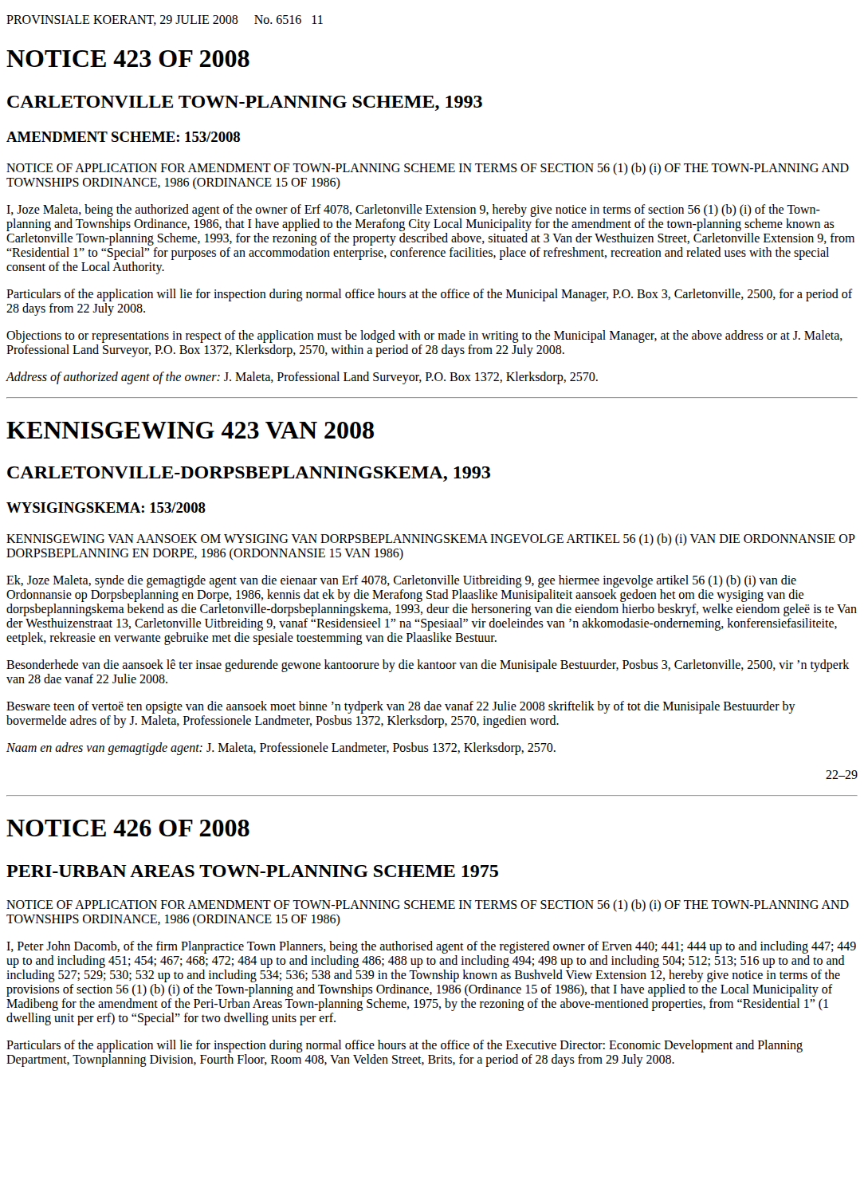PROVINSIALE KOERANT, 29 JULIE 2008 No. 6516 11
NOTICE 423 OF 2008
CARLETONVILLE TOWN-PLANNING SCHEME, 1993
AMENDMENT SCHEME: 153/2008
NOTICE OF APPLICATION FOR AMENDMENT OF TOWN-PLANNING SCHEME IN TERMS OF SECTION 56 (1) (b) (i) OF THE TOWN-PLANNING AND TOWNSHIPS ORDINANCE, 1986 (ORDINANCE 15 OF 1986)
I, Joze Maleta, being the authorized agent of the owner of Erf 4078, Carletonville Extension 9, hereby give notice in terms of section 56 (1) (b) (i) of the Town-planning and Townships Ordinance, 1986, that I have applied to the Merafong City Local Municipality for the amendment of the town-planning scheme known as Carletonville Town-planning Scheme, 1993, for the rezoning of the property described above, situated at 3 Van der Westhuizen Street, Carletonville Extension 9, from “Residential 1” to “Special” for purposes of an accommodation enterprise, conference facilities, place of refreshment, recreation and related uses with the special consent of the Local Authority.
Particulars of the application will lie for inspection during normal office hours at the office of the Municipal Manager, P.O. Box 3, Carletonville, 2500, for a period of 28 days from 22 July 2008.
Objections to or representations in respect of the application must be lodged with or made in writing to the Municipal Manager, at the above address or at J. Maleta, Professional Land Surveyor, P.O. Box 1372, Klerksdorp, 2570, within a period of 28 days from 22 July 2008.
Address of authorized agent of the owner: J. Maleta, Professional Land Surveyor, P.O. Box 1372, Klerksdorp, 2570.
KENNISGEWING 423 VAN 2008
CARLETONVILLE-DORPSBEPLANNINGSKEMA, 1993
WYSIGINGSKEMA: 153/2008
KENNISGEWING VAN AANSOEK OM WYSIGING VAN DORPSBEPLANNINGSKEMA INGEVOLGE ARTIKEL 56 (1) (b) (i) VAN DIE ORDONNANSIE OP DORPSBEPLANNING EN DORPE, 1986 (ORDONNANSIE 15 VAN 1986)
Ek, Joze Maleta, synde die gemagtigde agent van die eienaar van Erf 4078, Carletonville Uitbreiding 9, gee hiermee ingevolge artikel 56 (1) (b) (i) van die Ordonnansie op Dorpsbeplanning en Dorpe, 1986, kennis dat ek by die Merafong Stad Plaaslike Munisipaliteit aansoek gedoen het om die wysiging van die dorpsbeplanningskema bekend as die Carletonville-dorpsbeplanningskema, 1993, deur die hersonering van die eiendom hierbo beskryf, welke eiendom geleë is te Van der Westhuizenstraat 13, Carletonville Uitbreiding 9, vanaf “Residensieel 1” na “Spesiaal” vir doeleindes van ’n akkomodasie-onderneming, konferensiefasiliteite, eetplek, rekreasie en verwante gebruike met die spesiale toestemming van die Plaaslike Bestuur.
Besonderhede van die aansoek lê ter insae gedurende gewone kantoorure by die kantoor van die Munisipale Bestuurder, Posbus 3, Carletonville, 2500, vir ’n tydperk van 28 dae vanaf 22 Julie 2008.
Besware teen of vertoë ten opsigte van die aansoek moet binne ’n tydperk van 28 dae vanaf 22 Julie 2008 skriftelik by of tot die Munisipale Bestuurder by bovermelde adres of by J. Maleta, Professionele Landmeter, Posbus 1372, Klerksdorp, 2570, ingedien word.
Naam en adres van gemagtigde agent: J. Maleta, Professionele Landmeter, Posbus 1372, Klerksdorp, 2570.
22–29
NOTICE 426 OF 2008
PERI-URBAN AREAS TOWN-PLANNING SCHEME 1975
NOTICE OF APPLICATION FOR AMENDMENT OF TOWN-PLANNING SCHEME IN TERMS OF SECTION 56 (1) (b) (i) OF THE TOWN-PLANNING AND TOWNSHIPS ORDINANCE, 1986 (ORDINANCE 15 OF 1986)
I, Peter John Dacomb, of the firm Planpractice Town Planners, being the authorised agent of the registered owner of Erven 440; 441; 444 up to and including 447; 449 up to and including 451; 454; 467; 468; 472; 484 up to and including 486; 488 up to and including 494; 498 up to and including 504; 512; 513; 516 up to and to and including 527; 529; 530; 532 up to and including 534; 536; 538 and 539 in the Township known as Bushveld View Extension 12, hereby give notice in terms of the provisions of section 56 (1) (b) (i) of the Town-planning and Townships Ordinance, 1986 (Ordinance 15 of 1986), that I have applied to the Local Municipality of Madibeng for the amendment of the Peri-Urban Areas Town-planning Scheme, 1975, by the rezoning of the above-mentioned properties, from “Residential 1” (1 dwelling unit per erf) to “Special” for two dwelling units per erf.
Particulars of the application will lie for inspection during normal office hours at the office of the Executive Director: Economic Development and Planning Department, Townplanning Division, Fourth Floor, Room 408, Van Velden Street, Brits, for a period of 28 days from 29 July 2008.